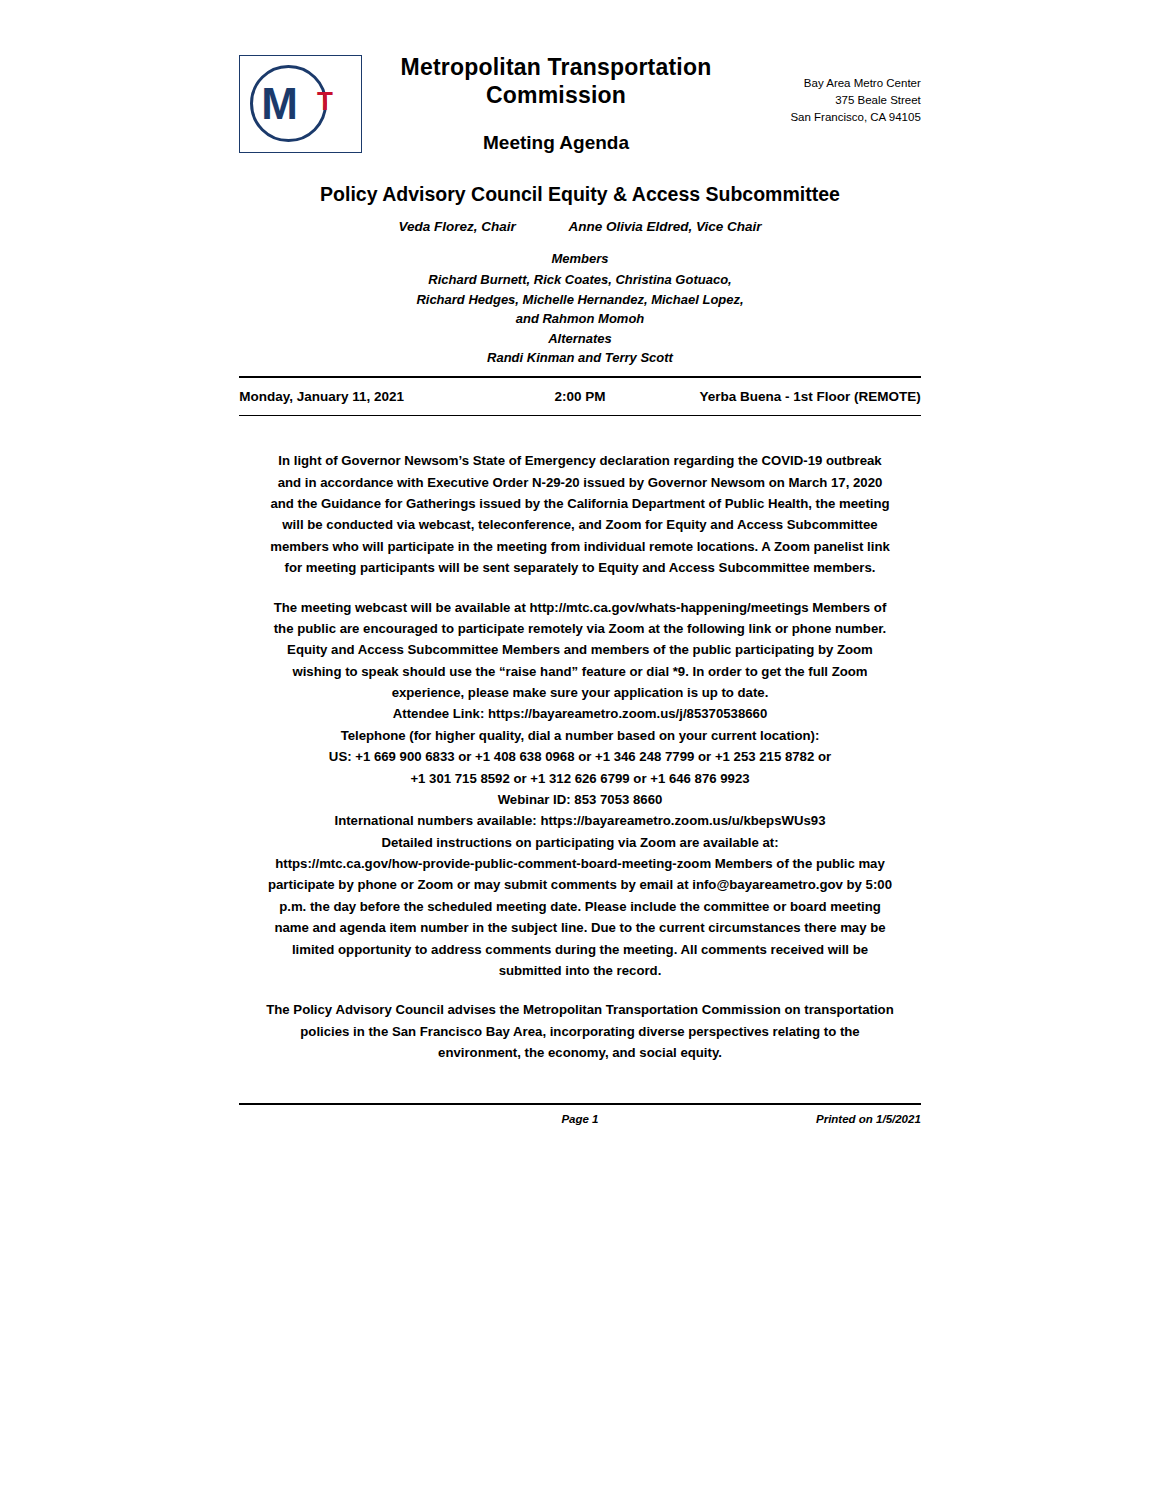M
T
Metropolitan Transportation
Commission
Meeting Agenda
Bay Area Metro Center
375 Beale Street
San Francisco, CA 94105
Policy Advisory Council Equity & Access Subcommittee
Veda Florez, Chair Anne Olivia Eldred, Vice Chair
Members
Richard Burnett, Rick Coates, Christina Gotuaco,
Richard Hedges, Michelle Hernandez, Michael Lopez,
and Rahmon Momoh
Alternates
Randi Kinman and Terry Scott
Monday, January 11, 2021
2:00 PM
Yerba Buena - 1st Floor (REMOTE)
In light of Governor Newsom’s State of Emergency declaration regarding the COVID-19 outbreak and in accordance with Executive Order N-29-20 issued by Governor Newsom on March 17, 2020 and the Guidance for Gatherings issued by the California Department of Public Health, the meeting will be conducted via webcast, teleconference, and Zoom for Equity and Access Subcommittee members who will participate in the meeting from individual remote locations. A Zoom panelist link for meeting participants will be sent separately to Equity and Access Subcommittee members.
The meeting webcast will be available at http://mtc.ca.gov/whats-happening/meetings Members of the public are encouraged to participate remotely via Zoom at the following link or phone number. Equity and Access Subcommittee Members and members of the public participating by Zoom wishing to speak should use the “raise hand” feature or dial *9. In order to get the full Zoom experience, please make sure your application is up to date.
Attendee Link: https://bayareametro.zoom.us/j/85370538660
Telephone (for higher quality, dial a number based on your current location):
US: +1 669 900 6833 or +1 408 638 0968 or +1 346 248 7799 or +1 253 215 8782 or
+1 301 715 8592 or +1 312 626 6799 or +1 646 876 9923
Webinar ID: 853 7053 8660
International numbers available: https://bayareametro.zoom.us/u/kbepsWUs93
Detailed instructions on participating via Zoom are available at:
https://mtc.ca.gov/how-provide-public-comment-board-meeting-zoom Members of the public may participate by phone or Zoom or may submit comments by email at info@bayareametro.gov by 5:00 p.m. the day before the scheduled meeting date. Please include the committee or board meeting name and agenda item number in the subject line. Due to the current circumstances there may be limited opportunity to address comments during the meeting. All comments received will be submitted into the record.
The Policy Advisory Council advises the Metropolitan Transportation Commission on transportation policies in the San Francisco Bay Area, incorporating diverse perspectives relating to the environment, the economy, and social equity.
Page 1
Printed on 1/5/2021